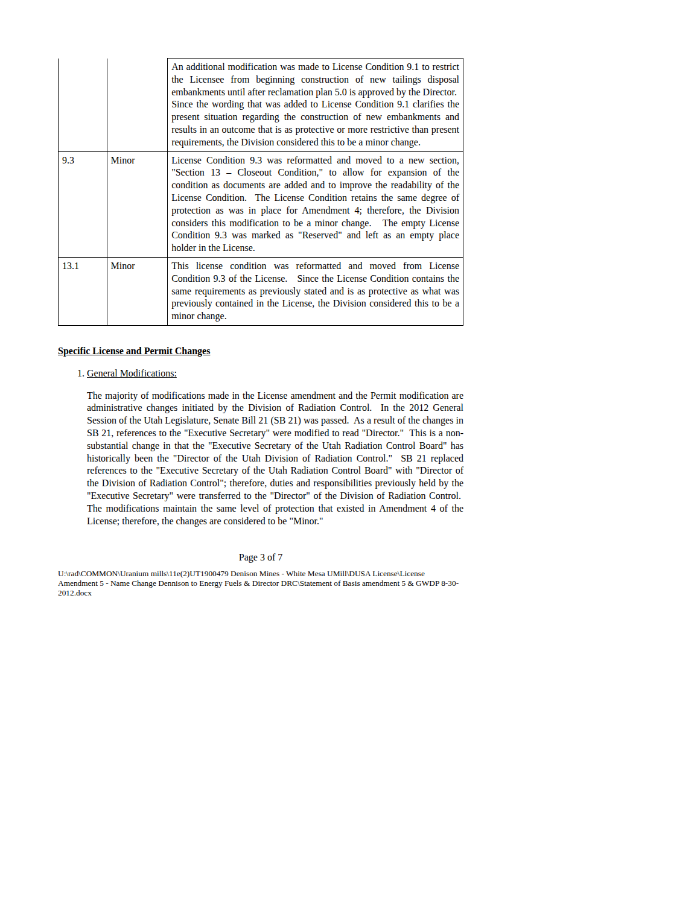| | | An additional modification was made to License Condition 9.1 to restrict the Licensee from beginning construction of new tailings disposal embankments until after reclamation plan 5.0 is approved by the Director. Since the wording that was added to License Condition 9.1 clarifies the present situation regarding the construction of new embankments and results in an outcome that is as protective or more restrictive than present requirements, the Division considered this to be a minor change. |
| 9.3 | Minor | License Condition 9.3 was reformatted and moved to a new section, "Section 13 – Closeout Condition," to allow for expansion of the condition as documents are added and to improve the readability of the License Condition. The License Condition retains the same degree of protection as was in place for Amendment 4; therefore, the Division considers this modification to be a minor change. The empty License Condition 9.3 was marked as "Reserved" and left as an empty place holder in the License. |
| 13.1 | Minor | This license condition was reformatted and moved from License Condition 9.3 of the License. Since the License Condition contains the same requirements as previously stated and is as protective as what was previously contained in the License, the Division considered this to be a minor change. |
Specific License and Permit Changes
General Modifications:
The majority of modifications made in the License amendment and the Permit modification are administrative changes initiated by the Division of Radiation Control. In the 2012 General Session of the Utah Legislature, Senate Bill 21 (SB 21) was passed. As a result of the changes in SB 21, references to the "Executive Secretary" were modified to read "Director." This is a non-substantial change in that the "Executive Secretary of the Utah Radiation Control Board" has historically been the "Director of the Utah Division of Radiation Control." SB 21 replaced references to the "Executive Secretary of the Utah Radiation Control Board" with "Director of the Division of Radiation Control"; therefore, duties and responsibilities previously held by the "Executive Secretary" were transferred to the "Director" of the Division of Radiation Control. The modifications maintain the same level of protection that existed in Amendment 4 of the License; therefore, the changes are considered to be "Minor."
Page 3 of 7
U:\rad\COMMON\Uranium mills\11e(2)UT1900479 Denison Mines - White Mesa UMill\DUSA License\License Amendment 5 - Name Change Dennison to Energy Fuels & Director DRC\Statement of Basis amendment 5 & GWDP 8-30-2012.docx